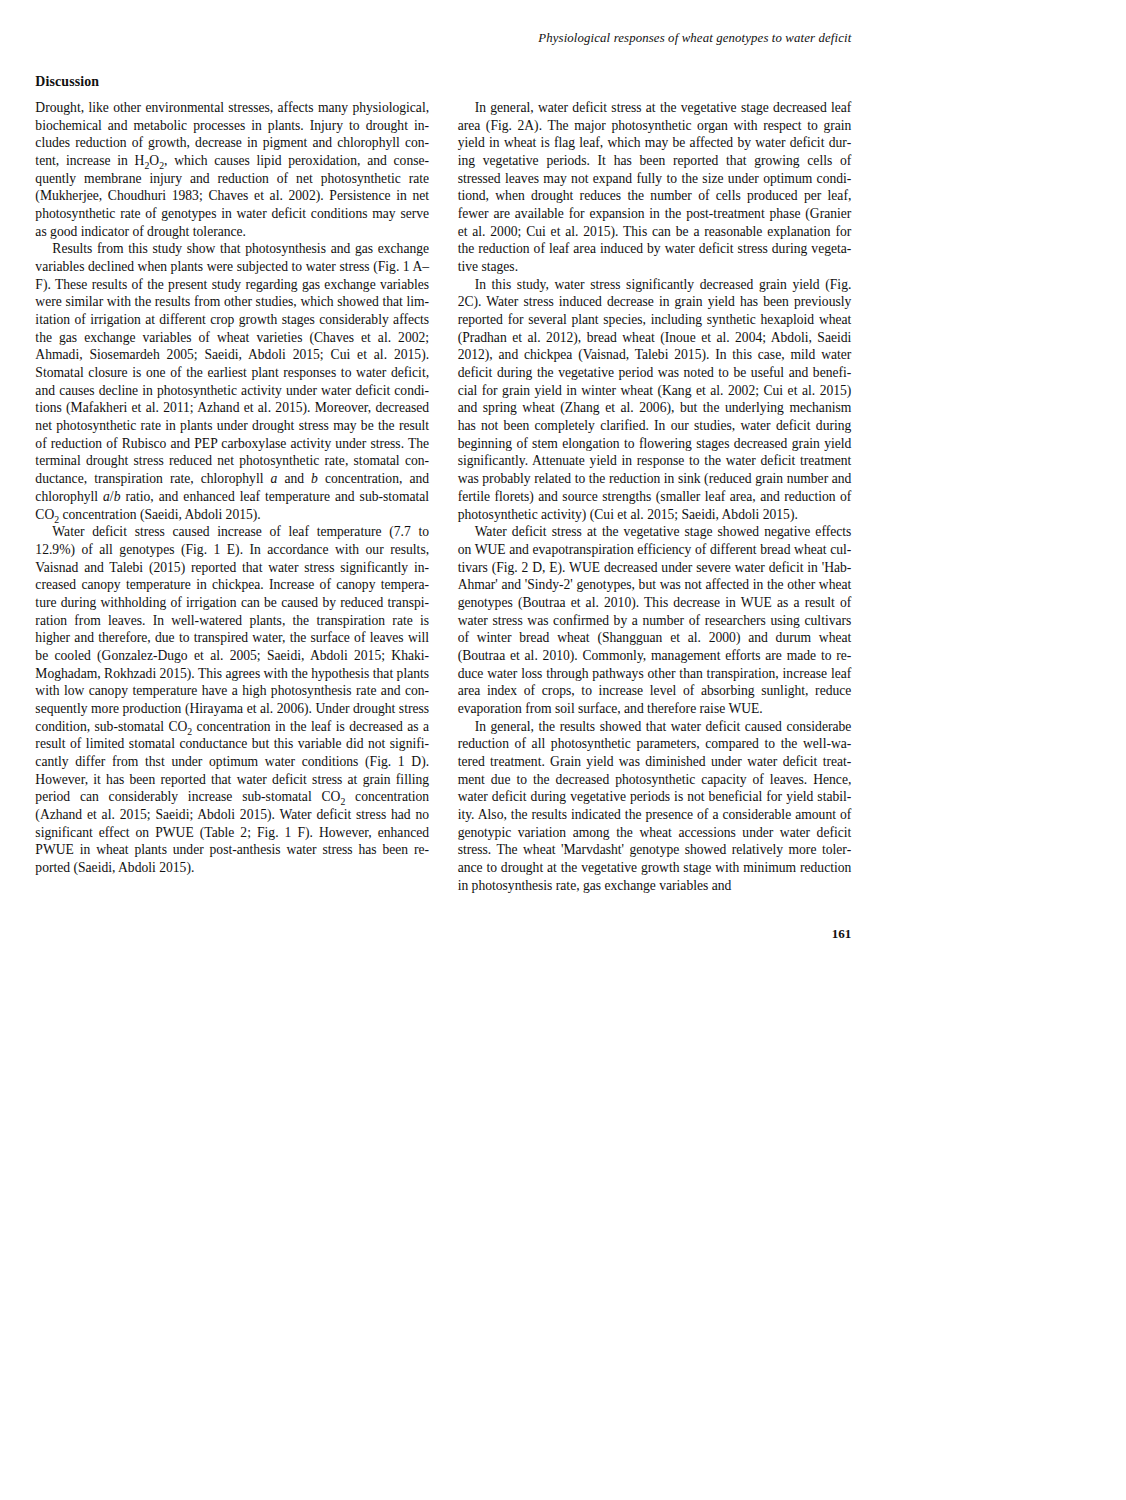Physiological responses of wheat genotypes to water deficit
Discussion
Drought, like other environmental stresses, affects many physiological, biochemical and metabolic processes in plants. Injury to drought includes reduction of growth, decrease in pigment and chlorophyll content, increase in H2O2, which causes lipid peroxidation, and consequently membrane injury and reduction of net photosynthetic rate (Mukherjee, Choudhuri 1983; Chaves et al. 2002). Persistence in net photosynthetic rate of genotypes in water deficit conditions may serve as good indicator of drought tolerance.
Results from this study show that photosynthesis and gas exchange variables declined when plants were subjected to water stress (Fig. 1 A–F). These results of the present study regarding gas exchange variables were similar with the results from other studies, which showed that limitation of irrigation at different crop growth stages considerably affects the gas exchange variables of wheat varieties (Chaves et al. 2002; Ahmadi, Siosemardeh 2005; Saeidi, Abdoli 2015; Cui et al. 2015). Stomatal closure is one of the earliest plant responses to water deficit, and causes decline in photosynthetic activity under water deficit conditions (Mafakheri et al. 2011; Azhand et al. 2015). Moreover, decreased net photosynthetic rate in plants under drought stress may be the result of reduction of Rubisco and PEP carboxylase activity under stress. The terminal drought stress reduced net photosynthetic rate, stomatal conductance, transpiration rate, chlorophyll a and b concentration, and chlorophyll a/b ratio, and enhanced leaf temperature and sub-stomatal CO2 concentration (Saeidi, Abdoli 2015).
Water deficit stress caused increase of leaf temperature (7.7 to 12.9%) of all genotypes (Fig. 1 E). In accordance with our results, Vaisnad and Talebi (2015) reported that water stress significantly increased canopy temperature in chickpea. Increase of canopy temperature during withholding of irrigation can be caused by reduced transpiration from leaves. In well-watered plants, the transpiration rate is higher and therefore, due to transpired water, the surface of leaves will be cooled (Gonzalez-Dugo et al. 2005; Saeidi, Abdoli 2015; Khaki-Moghadam, Rokhzadi 2015). This agrees with the hypothesis that plants with low canopy temperature have a high photosynthesis rate and consequently more production (Hirayama et al. 2006). Under drought stress condition, sub-stomatal CO2 concentration in the leaf is decreased as a result of limited stomatal conductance but this variable did not significantly differ from thst under optimum water conditions (Fig. 1 D). However, it has been reported that water deficit stress at grain filling period can considerably increase sub-stomatal CO2 concentration (Azhand et al. 2015; Saeidi; Abdoli 2015). Water deficit stress had no significant effect on PWUE (Table 2; Fig. 1 F). However, enhanced PWUE in wheat plants under post-anthesis water stress has been reported (Saeidi, Abdoli 2015).
In general, water deficit stress at the vegetative stage decreased leaf area (Fig. 2A). The major photosynthetic organ with respect to grain yield in wheat is flag leaf, which may be affected by water deficit during vegetative periods. It has been reported that growing cells of stressed leaves may not expand fully to the size under optimum conditiond, when drought reduces the number of cells produced per leaf, fewer are available for expansion in the post-treatment phase (Granier et al. 2000; Cui et al. 2015). This can be a reasonable explanation for the reduction of leaf area induced by water deficit stress during vegetative stages.
In this study, water stress significantly decreased grain yield (Fig. 2C). Water stress induced decrease in grain yield has been previously reported for several plant species, including synthetic hexaploid wheat (Pradhan et al. 2012), bread wheat (Inoue et al. 2004; Abdoli, Saeidi 2012), and chickpea (Vaisnad, Talebi 2015). In this case, mild water deficit during the vegetative period was noted to be useful and beneficial for grain yield in winter wheat (Kang et al. 2002; Cui et al. 2015) and spring wheat (Zhang et al. 2006), but the underlying mechanism has not been completely clarified. In our studies, water deficit during beginning of stem elongation to flowering stages decreased grain yield significantly. Attenuate yield in response to the water deficit treatment was probably related to the reduction in sink (reduced grain number and fertile florets) and source strengths (smaller leaf area, and reduction of photosynthetic activity) (Cui et al. 2015; Saeidi, Abdoli 2015).
Water deficit stress at the vegetative stage showed negative effects on WUE and evapotranspiration efficiency of different bread wheat cultivars (Fig. 2 D, E). WUE decreased under severe water deficit in 'Hab-Ahmar' and 'Sindy-2' genotypes, but was not affected in the other wheat genotypes (Boutraa et al. 2010). This decrease in WUE as a result of water stress was confirmed by a number of researchers using cultivars of winter bread wheat (Shangguan et al. 2000) and durum wheat (Boutraa et al. 2010). Commonly, management efforts are made to reduce water loss through pathways other than transpiration, increase leaf area index of crops, to increase level of absorbing sunlight, reduce evaporation from soil surface, and therefore raise WUE.
In general, the results showed that water deficit caused considerabe reduction of all photosynthetic parameters, compared to the well-watered treatment. Grain yield was diminished under water deficit treatment due to the decreased photosynthetic capacity of leaves. Hence, water deficit during vegetative periods is not beneficial for yield stability. Also, the results indicated the presence of a considerable amount of genotypic variation among the wheat accessions under water deficit stress. The wheat 'Marvdasht' genotype showed relatively more tolerance to drought at the vegetative growth stage with minimum reduction in photosynthesis rate, gas exchange variables and
161